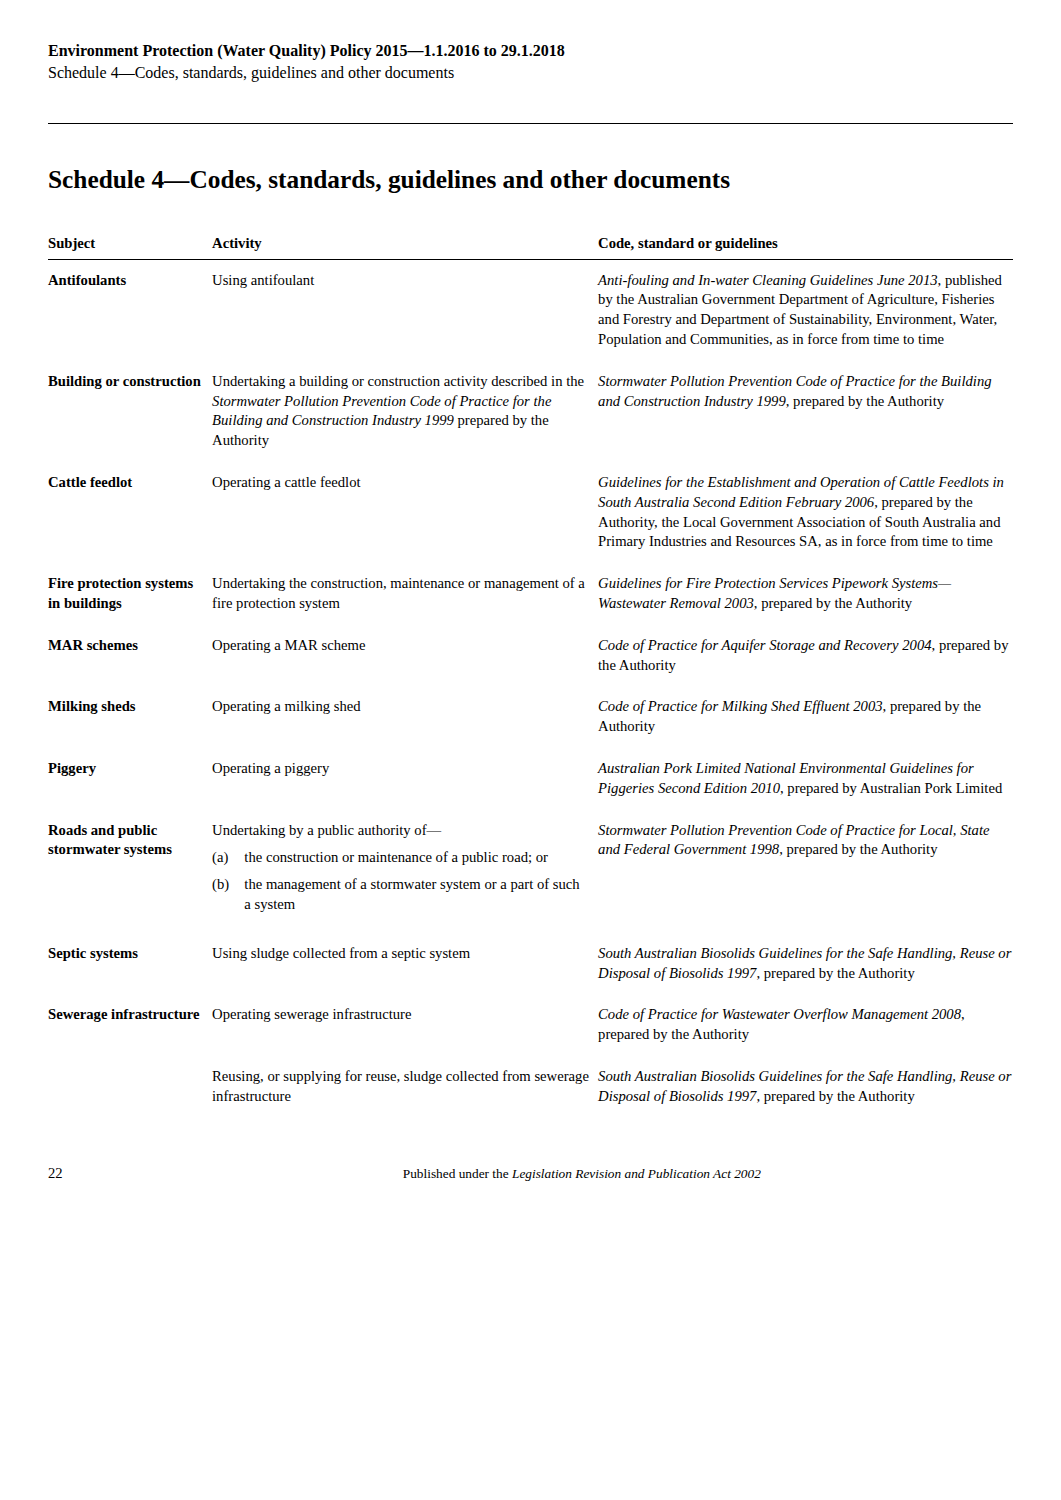Environment Protection (Water Quality) Policy 2015—1.1.2016 to 29.1.2018
Schedule 4—Codes, standards, guidelines and other documents
Schedule 4—Codes, standards, guidelines and other documents
| Subject | Activity | Code, standard or guidelines |
| --- | --- | --- |
| Antifoulants | Using antifoulant | Anti-fouling and In-water Cleaning Guidelines June 2013 , published by the Australian Government Department of Agriculture, Fisheries and Forestry and Department of Sustainability, Environment, Water, Population and Communities, as in force from time to time |
| Building or construction | Undertaking a building or construction activity described in the Stormwater Pollution Prevention Code of Practice for the Building and Construction Industry 1999 prepared by the Authority | Stormwater Pollution Prevention Code of Practice for the Building and Construction Industry 1999 , prepared by the Authority |
| Cattle feedlot | Operating a cattle feedlot | Guidelines for the Establishment and Operation of Cattle Feedlots in South Australia Second Edition February 2006 , prepared by the Authority, the Local Government Association of South Australia and Primary Industries and Resources SA, as in force from time to time |
| Fire protection systems in buildings | Undertaking the construction, maintenance or management of a fire protection system | Guidelines for Fire Protection Services Pipework Systems—Wastewater Removal 2003 , prepared by the Authority |
| MAR schemes | Operating a MAR scheme | Code of Practice for Aquifer Storage and Recovery 2004 , prepared by the Authority |
| Milking sheds | Operating a milking shed | Code of Practice for Milking Shed Effluent 2003 , prepared by the Authority |
| Piggery | Operating a piggery | Australian Pork Limited National Environmental Guidelines for Piggeries Second Edition 2010 , prepared by Australian Pork Limited |
| Roads and public stormwater systems | Undertaking by a public authority of— (a) the construction or maintenance of a public road; or (b) the management of a stormwater system or a part of such a system | Stormwater Pollution Prevention Code of Practice for Local, State and Federal Government 1998 , prepared by the Authority |
| Septic systems | Using sludge collected from a septic system | South Australian Biosolids Guidelines for the Safe Handling, Reuse or Disposal of Biosolids 1997 , prepared by the Authority |
| Sewerage infrastructure | Operating sewerage infrastructure | Code of Practice for Wastewater Overflow Management 2008 , prepared by the Authority |
| | Reusing, or supplying for reuse, sludge collected from sewerage infrastructure | South Australian Biosolids Guidelines for the Safe Handling, Reuse or Disposal of Biosolids 1997 , prepared by the Authority |
22
Published under the Legislation Revision and Publication Act 2002